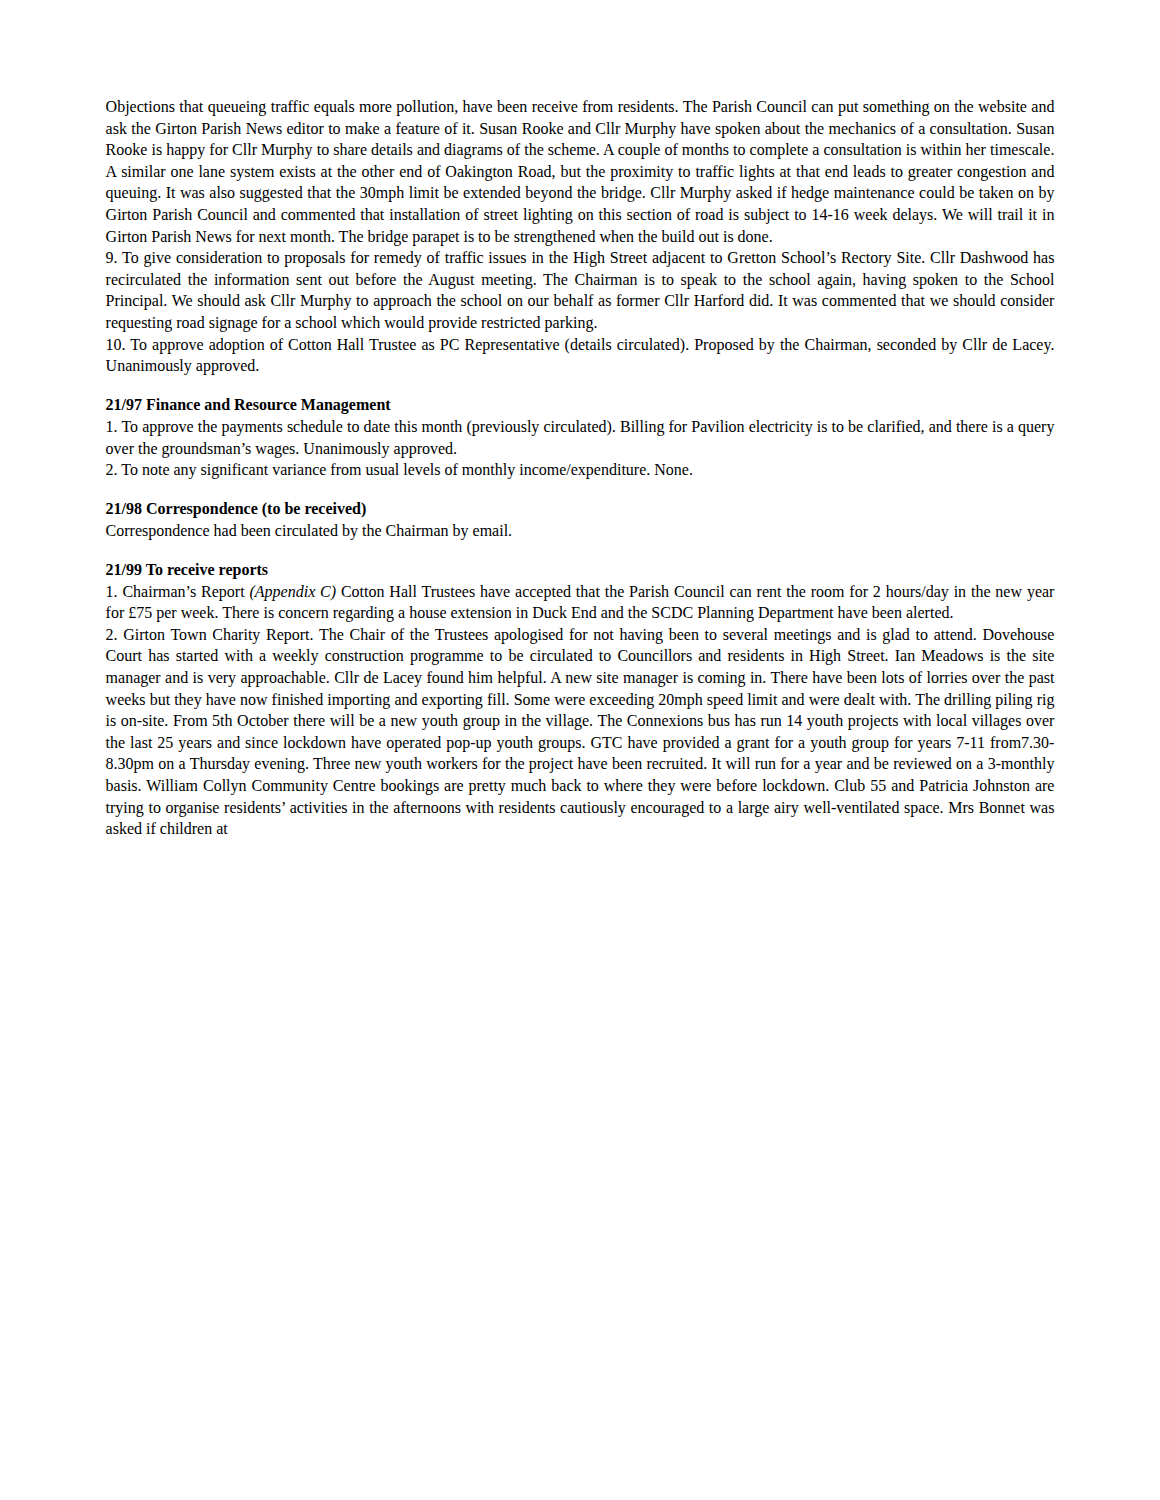Objections that queueing traffic equals more pollution, have been receive from residents. The Parish Council can put something on the website and ask the Girton Parish News editor to make a feature of it. Susan Rooke and Cllr Murphy have spoken about the mechanics of a consultation. Susan Rooke is happy for Cllr Murphy to share details and diagrams of the scheme. A couple of months to complete a consultation is within her timescale. A similar one lane system exists at the other end of Oakington Road, but the proximity to traffic lights at that end leads to greater congestion and queuing. It was also suggested that the 30mph limit be extended beyond the bridge. Cllr Murphy asked if hedge maintenance could be taken on by Girton Parish Council and commented that installation of street lighting on this section of road is subject to 14-16 week delays. We will trail it in Girton Parish News for next month. The bridge parapet is to be strengthened when the build out is done.
9. To give consideration to proposals for remedy of traffic issues in the High Street adjacent to Gretton School’s Rectory Site. Cllr Dashwood has recirculated the information sent out before the August meeting. The Chairman is to speak to the school again, having spoken to the School Principal. We should ask Cllr Murphy to approach the school on our behalf as former Cllr Harford did. It was commented that we should consider requesting road signage for a school which would provide restricted parking.
10. To approve adoption of Cotton Hall Trustee as PC Representative (details circulated). Proposed by the Chairman, seconded by Cllr de Lacey. Unanimously approved.
21/97 Finance and Resource Management
1. To approve the payments schedule to date this month (previously circulated). Billing for Pavilion electricity is to be clarified, and there is a query over the groundsman’s wages. Unanimously approved.
2. To note any significant variance from usual levels of monthly income/expenditure. None.
21/98 Correspondence (to be received)
Correspondence had been circulated by the Chairman by email.
21/99 To receive reports
1. Chairman’s Report (Appendix C) Cotton Hall Trustees have accepted that the Parish Council can rent the room for 2 hours/day in the new year for £75 per week. There is concern regarding a house extension in Duck End and the SCDC Planning Department have been alerted.
2. Girton Town Charity Report. The Chair of the Trustees apologised for not having been to several meetings and is glad to attend. Dovehouse Court has started with a weekly construction programme to be circulated to Councillors and residents in High Street. Ian Meadows is the site manager and is very approachable. Cllr de Lacey found him helpful. A new site manager is coming in. There have been lots of lorries over the past weeks but they have now finished importing and exporting fill. Some were exceeding 20mph speed limit and were dealt with. The drilling piling rig is on-site. From 5th October there will be a new youth group in the village. The Connexions bus has run 14 youth projects with local villages over the last 25 years and since lockdown have operated pop-up youth groups. GTC have provided a grant for a youth group for years 7-11 from7.30-8.30pm on a Thursday evening. Three new youth workers for the project have been recruited. It will run for a year and be reviewed on a 3-monthly basis. William Collyn Community Centre bookings are pretty much back to where they were before lockdown. Club 55 and Patricia Johnston are trying to organise residents’ activities in the afternoons with residents cautiously encouraged to a large airy well-ventilated space. Mrs Bonnet was asked if children at